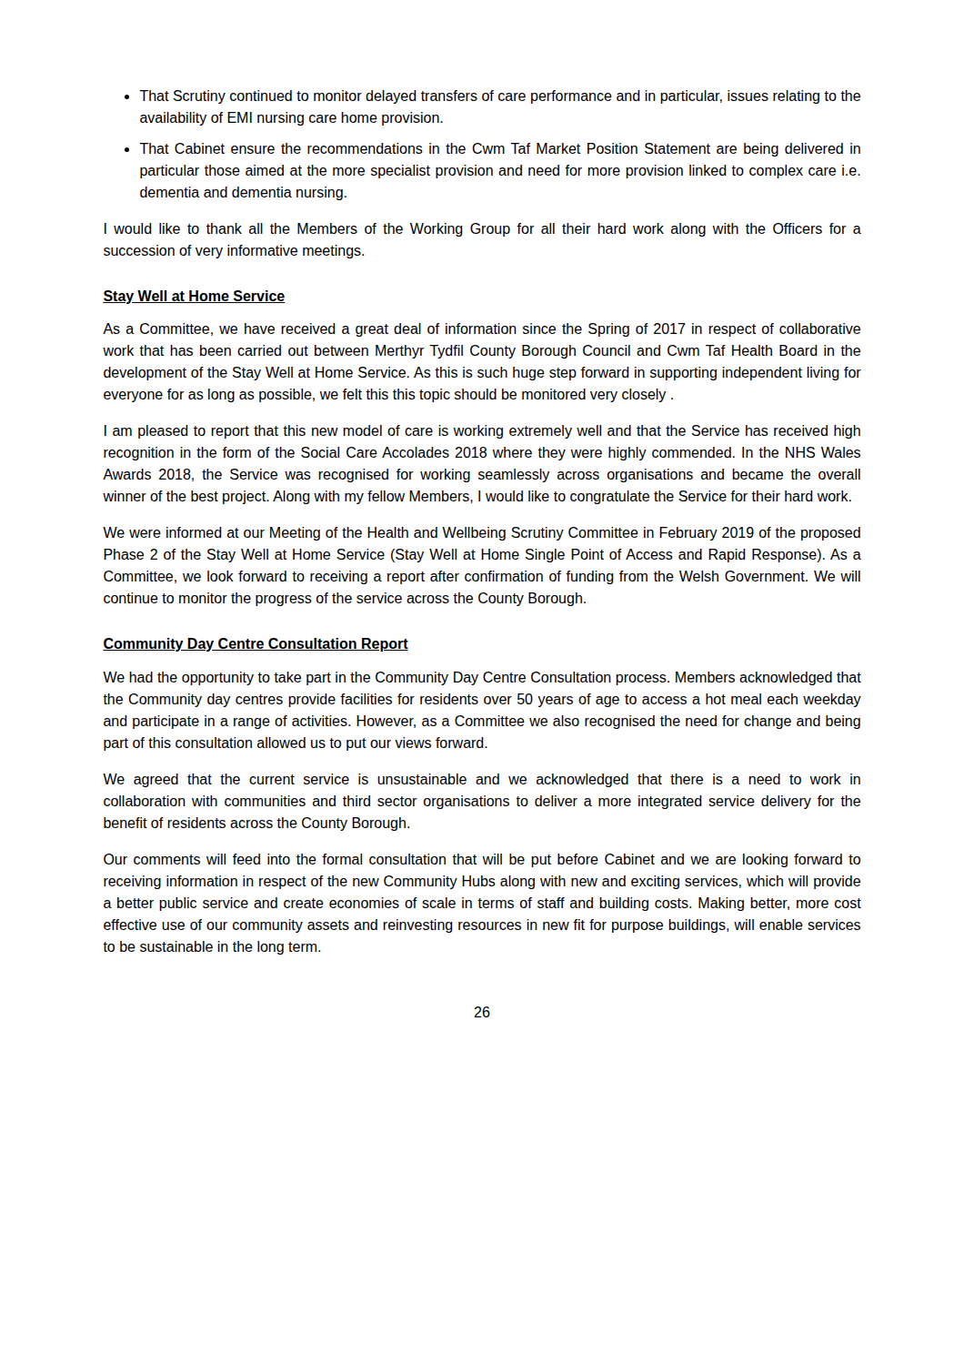That Scrutiny continued to monitor delayed transfers of care performance and in particular, issues relating to the availability of EMI nursing care home provision.
That Cabinet ensure the recommendations in the Cwm Taf Market Position Statement are being delivered in particular those aimed at the more specialist provision and need for more provision linked to complex care i.e. dementia and dementia nursing.
I would like to thank all the Members of the Working Group for all their hard work along with the Officers for a succession of very informative meetings.
Stay Well at Home Service
As a Committee, we have received a great deal of information since the Spring of 2017 in respect of collaborative work that has been carried out between Merthyr Tydfil County Borough Council and Cwm Taf Health Board in the development of the Stay Well at Home Service. As this is such huge step forward in supporting independent living for everyone for as long as possible, we felt this this topic should be monitored very closely .
I am pleased to report that this new model of care is working extremely well and that the Service has received high recognition in the form of the Social Care Accolades 2018 where they were highly commended. In the NHS Wales Awards 2018, the Service was recognised for working seamlessly across organisations and became the overall winner of the best project. Along with my fellow Members, I would like to congratulate the Service for their hard work.
We were informed at our Meeting of the Health and Wellbeing Scrutiny Committee in February 2019 of the proposed Phase 2 of the Stay Well at Home Service (Stay Well at Home Single Point of Access and Rapid Response). As a Committee, we look forward to receiving a report after confirmation of funding from the Welsh Government. We will continue to monitor the progress of the service across the County Borough.
Community Day Centre Consultation Report
We had the opportunity to take part in the Community Day Centre Consultation process. Members acknowledged that the Community day centres provide facilities for residents over 50 years of age to access a hot meal each weekday and participate in a range of activities. However, as a Committee we also recognised the need for change and being part of this consultation allowed us to put our views forward.
We agreed that the current service is unsustainable and we acknowledged that there is a need to work in collaboration with communities and third sector organisations to deliver a more integrated service delivery for the benefit of residents across the County Borough.
Our comments will feed into the formal consultation that will be put before Cabinet and we are looking forward to receiving information in respect of the new Community Hubs along with new and exciting services, which will provide a better public service and create economies of scale in terms of staff and building costs. Making better, more cost effective use of our community assets and reinvesting resources in new fit for purpose buildings, will enable services to be sustainable in the long term.
26